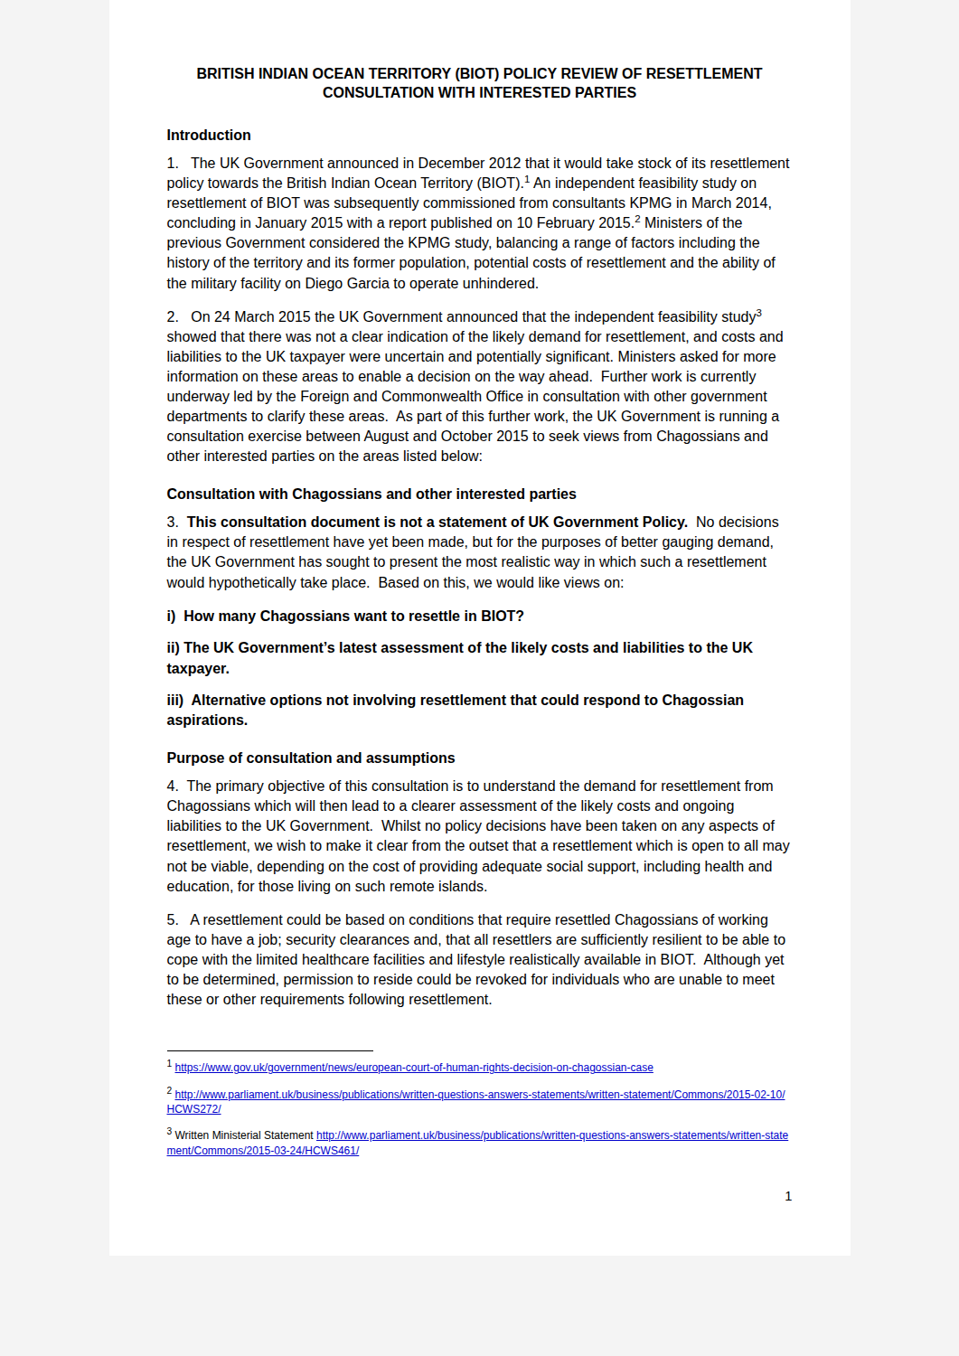BRITISH INDIAN OCEAN TERRITORY (BIOT) POLICY REVIEW OF RESETTLEMENT
CONSULTATION WITH INTERESTED PARTIES
Introduction
1. The UK Government announced in December 2012 that it would take stock of its resettlement policy towards the British Indian Ocean Territory (BIOT).1 An independent feasibility study on resettlement of BIOT was subsequently commissioned from consultants KPMG in March 2014, concluding in January 2015 with a report published on 10 February 2015.2 Ministers of the previous Government considered the KPMG study, balancing a range of factors including the history of the territory and its former population, potential costs of resettlement and the ability of the military facility on Diego Garcia to operate unhindered.
2. On 24 March 2015 the UK Government announced that the independent feasibility study3 showed that there was not a clear indication of the likely demand for resettlement, and costs and liabilities to the UK taxpayer were uncertain and potentially significant. Ministers asked for more information on these areas to enable a decision on the way ahead. Further work is currently underway led by the Foreign and Commonwealth Office in consultation with other government departments to clarify these areas. As part of this further work, the UK Government is running a consultation exercise between August and October 2015 to seek views from Chagossians and other interested parties on the areas listed below:
Consultation with Chagossians and other interested parties
3. This consultation document is not a statement of UK Government Policy. No decisions in respect of resettlement have yet been made, but for the purposes of better gauging demand, the UK Government has sought to present the most realistic way in which such a resettlement would hypothetically take place. Based on this, we would like views on:
i) How many Chagossians want to resettle in BIOT?
ii) The UK Government’s latest assessment of the likely costs and liabilities to the UK taxpayer.
iii) Alternative options not involving resettlement that could respond to Chagossian aspirations.
Purpose of consultation and assumptions
4. The primary objective of this consultation is to understand the demand for resettlement from Chagossians which will then lead to a clearer assessment of the likely costs and ongoing liabilities to the UK Government. Whilst no policy decisions have been taken on any aspects of resettlement, we wish to make it clear from the outset that a resettlement which is open to all may not be viable, depending on the cost of providing adequate social support, including health and education, for those living on such remote islands.
5. A resettlement could be based on conditions that require resettled Chagossians of working age to have a job; security clearances and, that all resettlers are sufficiently resilient to be able to cope with the limited healthcare facilities and lifestyle realistically available in BIOT. Although yet to be determined, permission to reside could be revoked for individuals who are unable to meet these or other requirements following resettlement.
1 https://www.gov.uk/government/news/european-court-of-human-rights-decision-on-chagossian-case
2 http://www.parliament.uk/business/publications/written-questions-answers-statements/written-statement/Commons/2015-02-10/HCWS272/
3 Written Ministerial Statement http://www.parliament.uk/business/publications/written-questions-answers-statements/written-statement/Commons/2015-03-24/HCWS461/
1